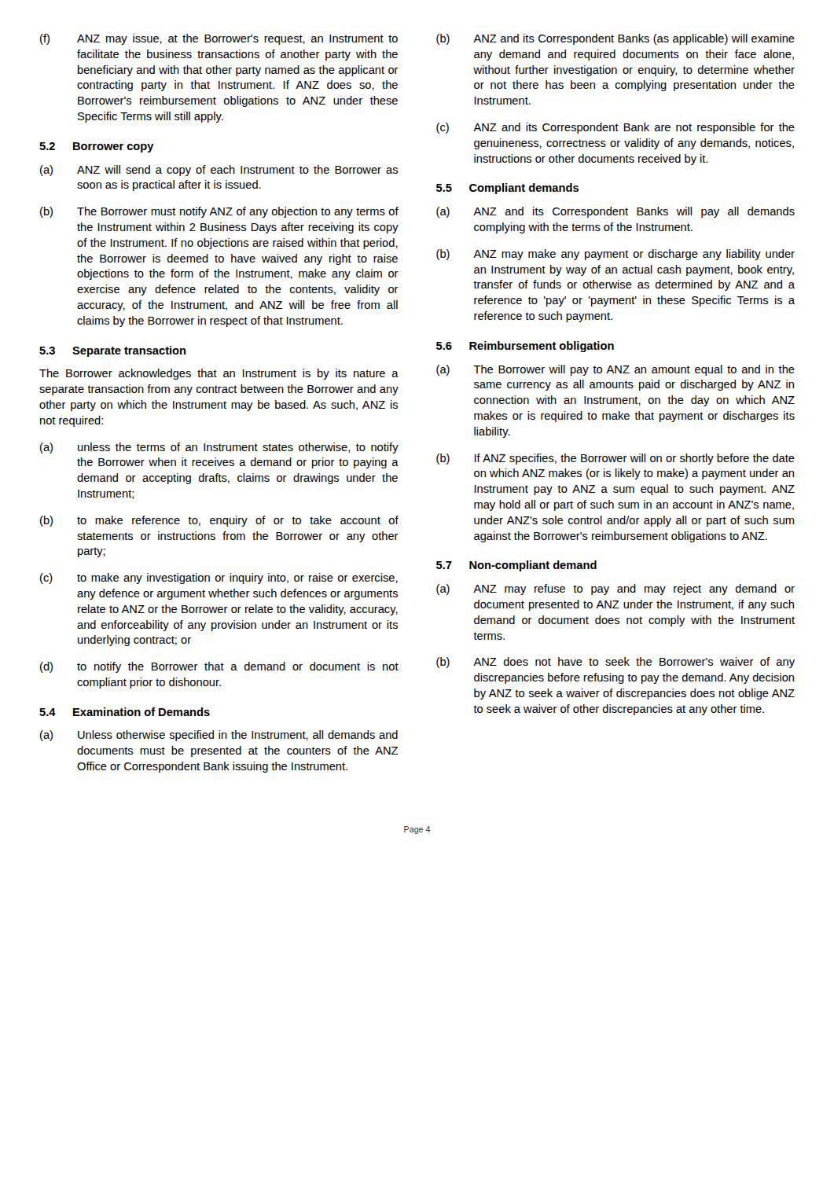(f)
ANZ may issue, at the Borrower's request, an Instrument to facilitate the business transactions of another party with the beneficiary and with that other party named as the applicant or contracting party in that Instrument. If ANZ does so, the Borrower's reimbursement obligations to ANZ under these Specific Terms will still apply.
5.2 Borrower copy
(a)
ANZ will send a copy of each Instrument to the Borrower as soon as is practical after it is issued.
(b)
The Borrower must notify ANZ of any objection to any terms of the Instrument within 2 Business Days after receiving its copy of the Instrument. If no objections are raised within that period, the Borrower is deemed to have waived any right to raise objections to the form of the Instrument, make any claim or exercise any defence related to the contents, validity or accuracy, of the Instrument, and ANZ will be free from all claims by the Borrower in respect of that Instrument.
5.3 Separate transaction
The Borrower acknowledges that an Instrument is by its nature a separate transaction from any contract between the Borrower and any other party on which the Instrument may be based. As such, ANZ is not required:
(a)
unless the terms of an Instrument states otherwise, to notify the Borrower when it receives a demand or prior to paying a demand or accepting drafts, claims or drawings under the Instrument;
(b)
to make reference to, enquiry of or to take account of statements or instructions from the Borrower or any other party;
(c)
to make any investigation or inquiry into, or raise or exercise, any defence or argument whether such defences or arguments relate to ANZ or the Borrower or relate to the validity, accuracy, and enforceability of any provision under an Instrument or its underlying contract; or
(d)
to notify the Borrower that a demand or document is not compliant prior to dishonour.
5.4 Examination of Demands
(a)
Unless otherwise specified in the Instrument, all demands and documents must be presented at the counters of the ANZ Office or Correspondent Bank issuing the Instrument.
(b)
ANZ and its Correspondent Banks (as applicable) will examine any demand and required documents on their face alone, without further investigation or enquiry, to determine whether or not there has been a complying presentation under the Instrument.
(c)
ANZ and its Correspondent Bank are not responsible for the genuineness, correctness or validity of any demands, notices, instructions or other documents received by it.
5.5 Compliant demands
(a)
ANZ and its Correspondent Banks will pay all demands complying with the terms of the Instrument.
(b)
ANZ may make any payment or discharge any liability under an Instrument by way of an actual cash payment, book entry, transfer of funds or otherwise as determined by ANZ and a reference to 'pay' or 'payment' in these Specific Terms is a reference to such payment.
5.6 Reimbursement obligation
(a)
The Borrower will pay to ANZ an amount equal to and in the same currency as all amounts paid or discharged by ANZ in connection with an Instrument, on the day on which ANZ makes or is required to make that payment or discharges its liability.
(b)
If ANZ specifies, the Borrower will on or shortly before the date on which ANZ makes (or is likely to make) a payment under an Instrument pay to ANZ a sum equal to such payment. ANZ may hold all or part of such sum in an account in ANZ's name, under ANZ's sole control and/or apply all or part of such sum against the Borrower's reimbursement obligations to ANZ.
5.7 Non-compliant demand
(a)
ANZ may refuse to pay and may reject any demand or document presented to ANZ under the Instrument, if any such demand or document does not comply with the Instrument terms.
(b)
ANZ does not have to seek the Borrower's waiver of any discrepancies before refusing to pay the demand. Any decision by ANZ to seek a waiver of discrepancies does not oblige ANZ to seek a waiver of other discrepancies at any other time.
Page 4